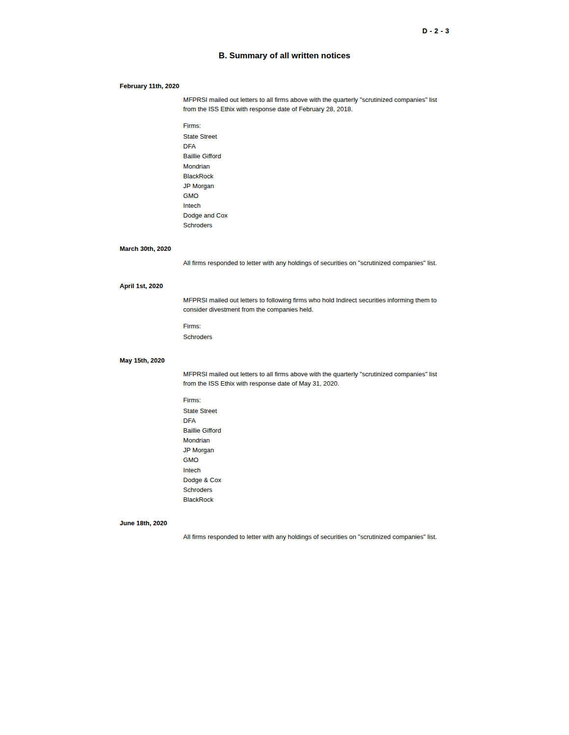D - 2 - 3
B. Summary of all written notices
February 11th, 2020
MFPRSI mailed out letters to all firms above with the quarterly "scrutinized companies" list from the ISS Ethix with response date of February 28, 2018.
Firms:
State Street
DFA
Baillie Gifford
Mondrian
BlackRock
JP Morgan
GMO
Intech
Dodge and Cox
Schroders
March 30th, 2020
All firms responded to letter with any holdings of securities on "scrutinized companies" list.
April 1st, 2020
MFPRSI mailed out letters to following firms who hold Indirect securities informing them to consider divestment from the companies held.
Firms:
Schroders
May 15th, 2020
MFPRSI mailed out letters to all firms above with the quarterly "scrutinized companies" list from the ISS Ethix with response date of May 31, 2020.
Firms:
State Street
DFA
Baillie Gifford
Mondrian
JP Morgan
GMO
Intech
Dodge & Cox
Schroders
BlackRock
June 18th, 2020
All firms responded to letter with any holdings of securities on "scrutinized companies" list.